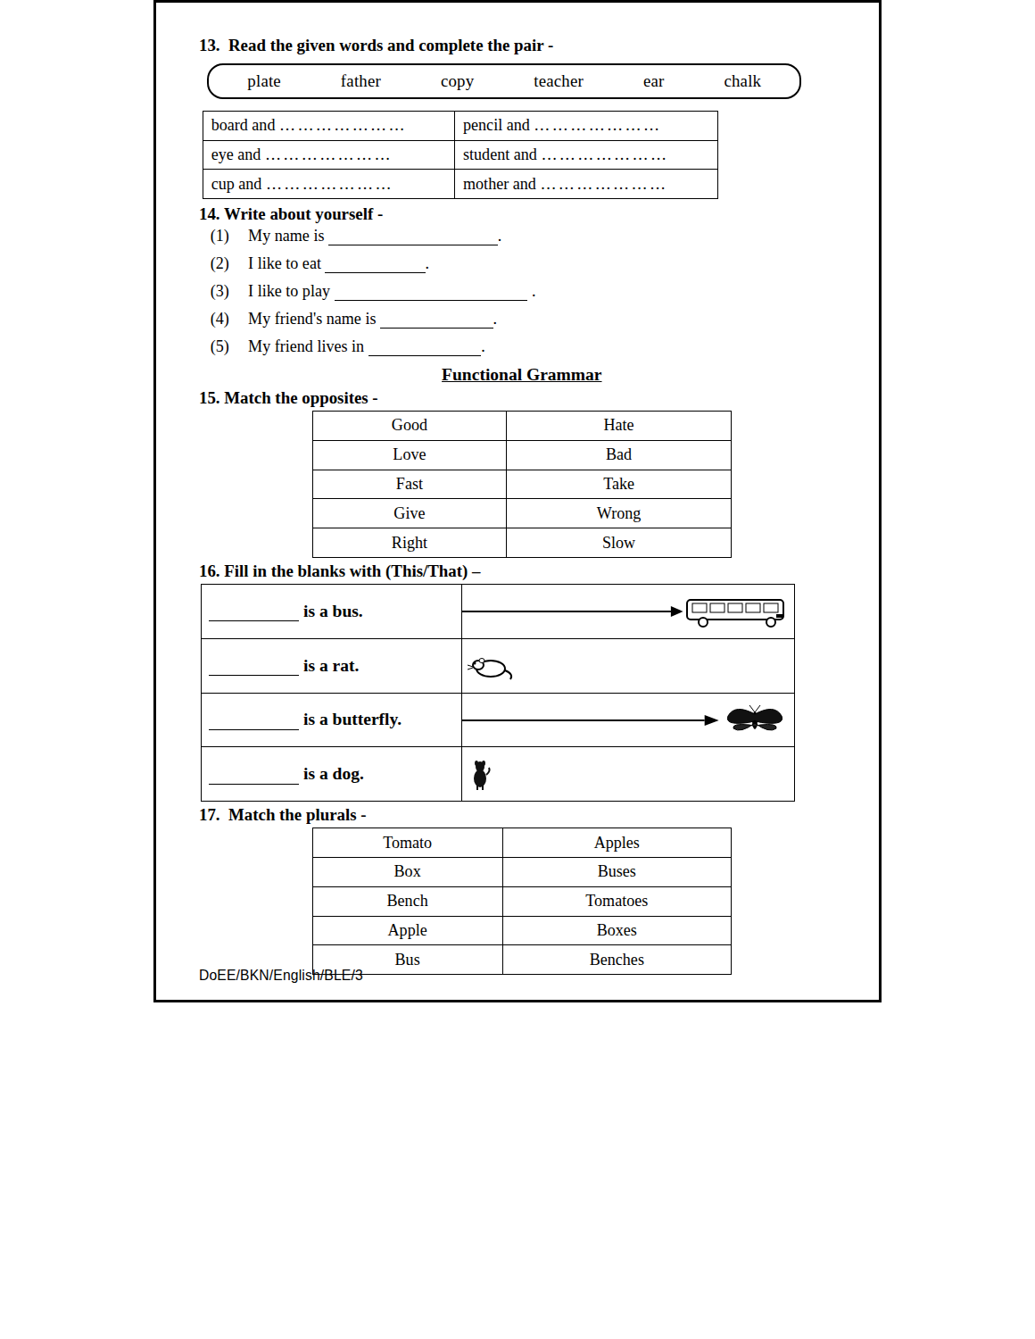13. Read the given words and complete the pair -
plate father copy teacher ear chalk
| board and ………………… | pencil and ………………… |
| eye and ………………… | student and ………………… |
| cup and ………………… | mother and ………………… |
14. Write about yourself -
(1) My name is .
(2) I like to eat .
(3) I like to play .
(4) My friend's name is .
(5) My friend lives in .
Functional Grammar
15. Match the opposites -
| Good | Hate |
| Love | Bad |
| Fast | Take |
| Give | Wrong |
| Right | Slow |
16. Fill in the blanks with (This/That) –
| is a bus. | |
| is a rat. | |
| is a butterfly. | |
| is a dog. | |
17. Match the plurals -
| Tomato | Apples |
| Box | Buses |
| Bench | Tomatoes |
| Apple | Boxes |
| Bus | Benches |
DoEE/BKN/English/BLE/3